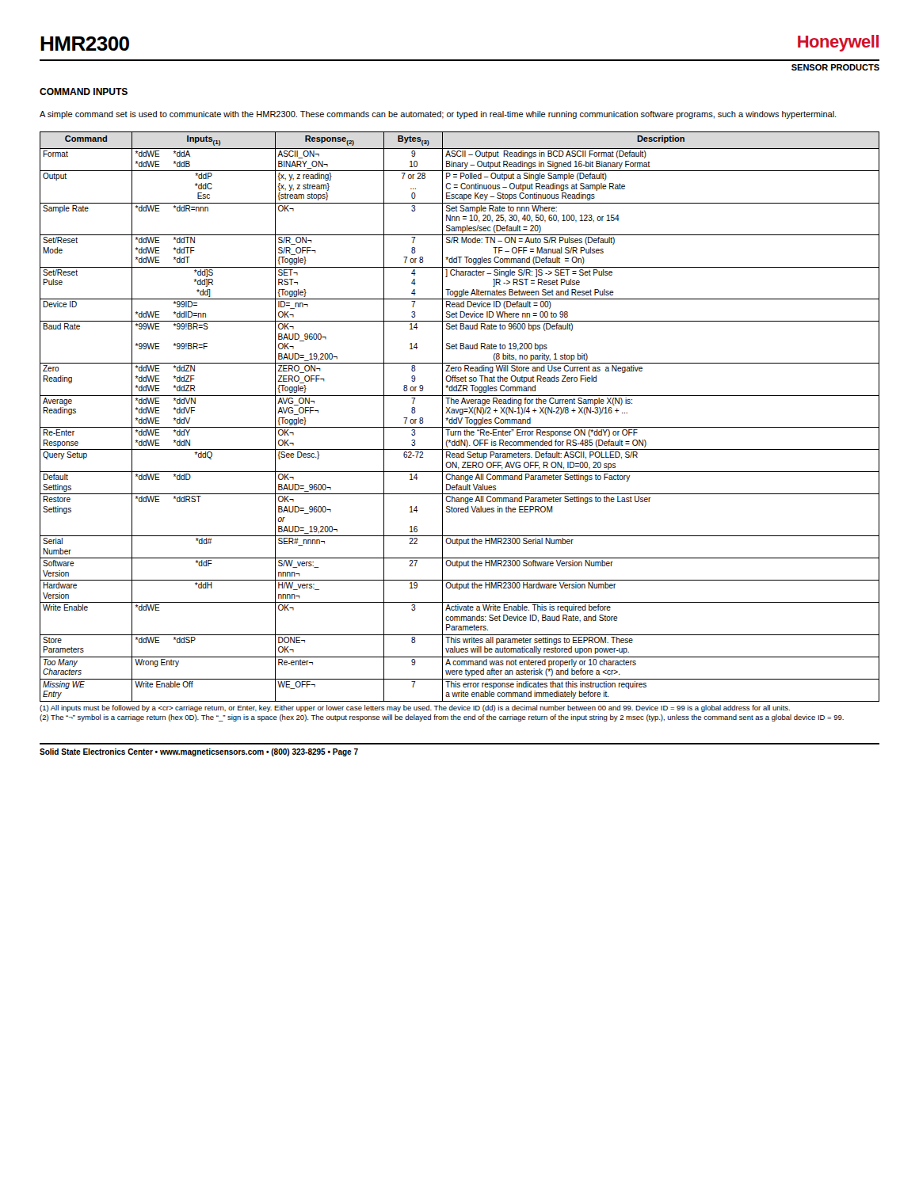HMR2300
Honeywell
SENSOR PRODUCTS
COMMAND INPUTS
A simple command set is used to communicate with the HMR2300. These commands can be automated; or typed in real-time while running communication software programs, such a windows hyperterminal.
| Command | Inputs (1) | Response (2) | Bytes (3) | Description |
| --- | --- | --- | --- | --- |
| Format | *ddWE *ddA *ddWE *ddB | ASCII_ON¬ BINARY_ON¬ | 9 10 | ASCII – Output Readings in BCD ASCII Format (Default) Binary – Output Readings in Signed 16-bit Bianary Format |
| Output | *ddP *ddC Esc | {x, y, z reading} {x, y, z stream} {stream stops} | 7 or 28 ... 0 | P = Polled – Output a Single Sample (Default) C = Continuous – Output Readings at Sample Rate Escape Key – Stops Continuous Readings |
| Sample Rate | *ddWE *ddR=nnn | OK¬ | 3 | Set Sample Rate to nnn Where: Nnn = 10, 20, 25, 30, 40, 50, 60, 100, 123, or 154 Samples/sec (Default = 20) |
| Set/Reset Mode | *ddWE *ddTN *ddWE *ddTF *ddWE *ddT | S/R_ON¬ S/R_OFF¬ {Toggle} | 7 8 7 or 8 | S/R Mode: TN – ON = Auto S/R Pulses (Default) TF – OFF = Manual S/R Pulses *ddT Toggles Command (Default = On) |
| Set/Reset Pulse | *dd]S *dd]R *dd] | SET¬ RST¬ {Toggle} | 4 4 4 | ] Character – Single S/R: ]S -> SET = Set Pulse ]R -> RST = Reset Pulse Toggle Alternates Between Set and Reset Pulse |
| Device ID | *99ID= *ddWE *ddID=nn | ID=_nn¬ OK¬ | 7 3 | Read Device ID (Default = 00) Set Device ID Where nn = 00 to 98 |
| Baud Rate | *99WE *99!BR=S *99WE *99!BR=F | OK¬ BAUD_9600¬ OK¬ BAUD=_19,200¬ | 14 14 | Set Baud Rate to 9600 bps (Default) Set Baud Rate to 19,200 bps (8 bits, no parity, 1 stop bit) |
| Zero Reading | *ddWE *ddZN *ddWE *ddZF *ddWE *ddZR | ZERO_ON¬ ZERO_OFF¬ {Toggle} | 8 9 8 or 9 | Zero Reading Will Store and Use Current as a Negative Offset so That the Output Reads Zero Field *ddZR Toggles Command |
| Average Readings | *ddWE *ddVN *ddWE *ddVF *ddWE *ddV | AVG_ON¬ AVG_OFF¬ {Toggle} | 7 8 7 or 8 | The Average Reading for the Current Sample X(N) is: Xavg=X(N)/2 + X(N-1)/4 + X(N-2)/8 + X(N-3)/16 + ... *ddV Toggles Command |
| Re-Enter Response | *ddWE *ddY *ddWE *ddN | OK¬ OK¬ | 3 3 | Turn the “Re-Enter” Error Response ON (*ddY) or OFF (*ddN). OFF is Recommended for RS-485 (Default = ON) |
| Query Setup | *ddQ | {See Desc.} | 62-72 | Read Setup Parameters. Default: ASCII, POLLED, S/R ON, ZERO OFF, AVG OFF, R ON, ID=00, 20 sps |
| Default Settings | *ddWE *ddD | OK¬ BAUD=_9600¬ | 14 | Change All Command Parameter Settings to Factory Default Values |
| Restore Settings | *ddWE *ddRST | OK¬ BAUD=_9600¬ or BAUD=_19,200¬ | 14 16 | Change All Command Parameter Settings to the Last User Stored Values in the EEPROM |
| Serial Number | *dd# | SER#_nnnn¬ | 22 | Output the HMR2300 Serial Number |
| Software Version | *ddF | S/W_vers:_ nnnn¬ | 27 | Output the HMR2300 Software Version Number |
| Hardware Version | *ddH | H/W_vers:_ nnnn¬ | 19 | Output the HMR2300 Hardware Version Number |
| Write Enable | *ddWE | OK¬ | 3 | Activate a Write Enable. This is required before commands: Set Device ID, Baud Rate, and Store Parameters. |
| Store Parameters | *ddWE *ddSP | DONE¬ OK¬ | 8 | This writes all parameter settings to EEPROM. These values will be automatically restored upon power-up. |
| Too Many Characters | Wrong Entry | Re-enter¬ | 9 | A command was not entered properly or 10 characters were typed after an asterisk (*) and before a <cr>. |
| Missing WE Entry | Write Enable Off | WE_OFF¬ | 7 | This error response indicates that this instruction requires a write enable command immediately before it. |
(1) All inputs must be followed by a <cr> carriage return, or Enter, key. Either upper or lower case letters may be used. The device ID (dd) is a decimal number between 00 and 99. Device ID = 99 is a global address for all units.
(2) The “¬” symbol is a carriage return (hex 0D). The “_” sign is a space (hex 20). The output response will be delayed from the end of the carriage return of the input string by 2 msec (typ.), unless the command sent as a global device ID = 99.
Solid State Electronics Center • www.magneticsensors.com • (800) 323-8295 • Page 7